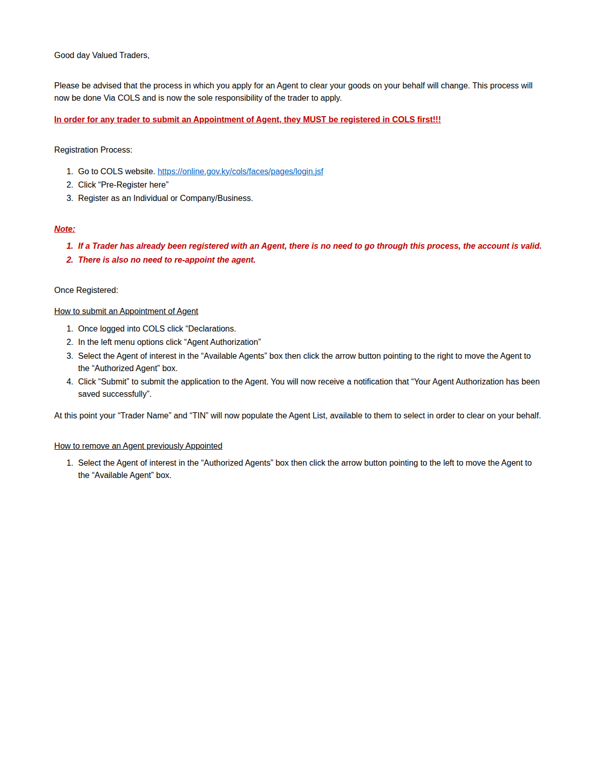Good day Valued Traders,
Please be advised that the process in which you apply for an Agent to clear your goods on your behalf will change. This process will now be done Via COLS and is now the sole responsibility of the trader to apply.
In order for any trader to submit an Appointment of Agent, they MUST be registered in COLS first!!!
Registration Process:
Go to COLS website. https://online.gov.ky/cols/faces/pages/login.jsf
Click “Pre-Register here”
Register as an Individual or Company/Business.
Note:
If a Trader has already been registered with an Agent, there is no need to go through this process, the account is valid.
There is also no need to re-appoint the agent.
Once Registered:
How to submit an Appointment of Agent
Once logged into COLS click “Declarations.
In the left menu options click “Agent Authorization”
Select the Agent of interest in the “Available Agents” box then click the arrow button pointing to the right to move the Agent to the “Authorized Agent” box.
Click “Submit” to submit the application to the Agent. You will now receive a notification that “Your Agent Authorization has been saved successfully”.
At this point your “Trader Name” and “TIN” will now populate the Agent List, available to them to select in order to clear on your behalf.
How to remove an Agent previously Appointed
Select the Agent of interest in the “Authorized Agents” box then click the arrow button pointing to the left to move the Agent to the “Available Agent” box.